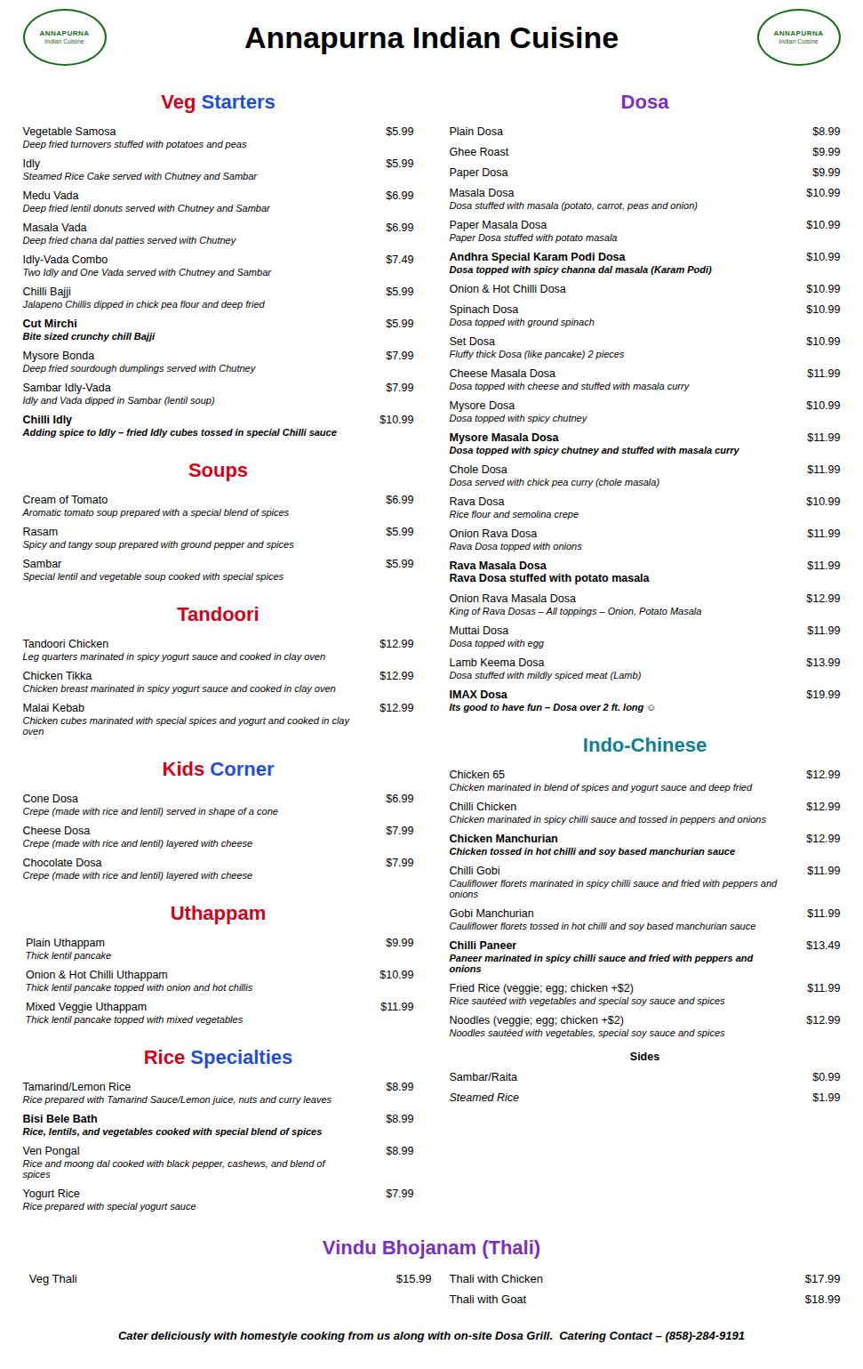ANNAPURNA
Indian Cuisine
Annapurna Indian Cuisine
ANNAPURNA
Indian Cuisine
Veg Starters
| Vegetable Samosa Deep fried turnovers stuffed with potatoes and peas | $5.99 |
| Idly Steamed Rice Cake served with Chutney and Sambar | $5.99 |
| Medu Vada Deep fried lentil donuts served with Chutney and Sambar | $6.99 |
| Masala Vada Deep fried chana dal patties served with Chutney | $6.99 |
| Idly-Vada Combo Two Idly and One Vada served with Chutney and Sambar | $7.49 |
| Chilli Bajji Jalapeno Chillis dipped in chick pea flour and deep fried | $5.99 |
| Cut Mirchi Bite sized crunchy chill Bajji | $5.99 |
| Mysore Bonda Deep fried sourdough dumplings served with Chutney | $7.99 |
| Sambar Idly-Vada Idly and Vada dipped in Sambar (lentil soup) | $7.99 |
| Chilli Idly Adding spice to Idly – fried Idly cubes tossed in special Chilli sauce | $10.99 |
Soups
| Cream of Tomato Aromatic tomato soup prepared with a special blend of spices | $6.99 |
| Rasam Spicy and tangy soup prepared with ground pepper and spices | $5.99 |
| Sambar Special lentil and vegetable soup cooked with special spices | $5.99 |
Tandoori
| Tandoori Chicken Leg quarters marinated in spicy yogurt sauce and cooked in clay oven | $12.99 |
| Chicken Tikka Chicken breast marinated in spicy yogurt sauce and cooked in clay oven | $12.99 |
| Malai Kebab Chicken cubes marinated with special spices and yogurt and cooked in clay oven | $12.99 |
Kids Corner
| Cone Dosa Crepe (made with rice and lentil) served in shape of a cone | $6.99 |
| Cheese Dosa Crepe (made with rice and lentil) layered with cheese | $7.99 |
| Chocolate Dosa Crepe (made with rice and lentil) layered with cheese | $7.99 |
Uthappam
| Plain Uthappam Thick lentil pancake | $9.99 |
| Onion & Hot Chilli Uthappam Thick lentil pancake topped with onion and hot chillis | $10.99 |
| Mixed Veggie Uthappam Thick lentil pancake topped with mixed vegetables | $11.99 |
Rice Specialties
| Tamarind/Lemon Rice Rice prepared with Tamarind Sauce/Lemon juice, nuts and curry leaves | $8.99 |
| Bisi Bele Bath Rice, lentils, and vegetables cooked with special blend of spices | $8.99 |
| Ven Pongal Rice and moong dal cooked with black pepper, cashews, and blend of spices | $8.99 |
| Yogurt Rice Rice prepared with special yogurt sauce | $7.99 |
Dosa
| Plain Dosa | $8.99 |
| Ghee Roast | $9.99 |
| Paper Dosa | $9.99 |
| Masala Dosa Dosa stuffed with masala (potato, carrot, peas and onion) | $10.99 |
| Paper Masala Dosa Paper Dosa stuffed with potato masala | $10.99 |
| Andhra Special Karam Podi Dosa Dosa topped with spicy channa dal masala (Karam Podi) | $10.99 |
| Onion & Hot Chilli Dosa | $10.99 |
| Spinach Dosa Dosa topped with ground spinach | $10.99 |
| Set Dosa Fluffy thick Dosa (like pancake) 2 pieces | $10.99 |
| Cheese Masala Dosa Dosa topped with cheese and stuffed with masala curry | $11.99 |
| Mysore Dosa Dosa topped with spicy chutney | $10.99 |
| Mysore Masala Dosa Dosa topped with spicy chutney and stuffed with masala curry | $11.99 |
| Chole Dosa Dosa served with chick pea curry (chole masala) | $11.99 |
| Rava Dosa Rice flour and semolina crepe | $10.99 |
| Onion Rava Dosa Rava Dosa topped with onions | $11.99 |
| Rava Masala Dosa Rava Dosa stuffed with potato masala | $11.99 |
| Onion Rava Masala Dosa King of Rava Dosas – All toppings – Onion, Potato Masala | $12.99 |
| Muttai Dosa Dosa topped with egg | $11.99 |
| Lamb Keema Dosa Dosa stuffed with mildly spiced meat (Lamb) | $13.99 |
| IMAX Dosa Its good to have fun – Dosa over 2 ft. long ☺ | $19.99 |
Indo-Chinese
| Chicken 65 Chicken marinated in blend of spices and yogurt sauce and deep fried | $12.99 |
| Chilli Chicken Chicken marinated in spicy chilli sauce and tossed in peppers and onions | $12.99 |
| Chicken Manchurian Chicken tossed in hot chilli and soy based manchurian sauce | $12.99 |
| Chilli Gobi Cauliflower florets marinated in spicy chilli sauce and fried with peppers and onions | $11.99 |
| Gobi Manchurian Cauliflower florets tossed in hot chilli and soy based manchurian sauce | $11.99 |
| Chilli Paneer Paneer marinated in spicy chilli sauce and fried with peppers and onions | $13.49 |
| Fried Rice (veggie; egg; chicken +$2) Rice sautéed with vegetables and special soy sauce and spices | $11.99 |
| Noodles (veggie; egg; chicken +$2) Noodles sautéed with vegetables, special soy sauce and spices | $12.99 |
| Sides |
| Sambar/Raita | $0.99 |
| Steamed Rice | $1.99 |
Vindu Bhojanam (Thali)
| Veg Thali | $15.99 | Thali with Chicken | $17.99 |
| | | Thali with Goat | $18.99 |
Cater deliciously with homestyle cooking from us along with on-site Dosa Grill. Catering Contact – (858)-284-9191